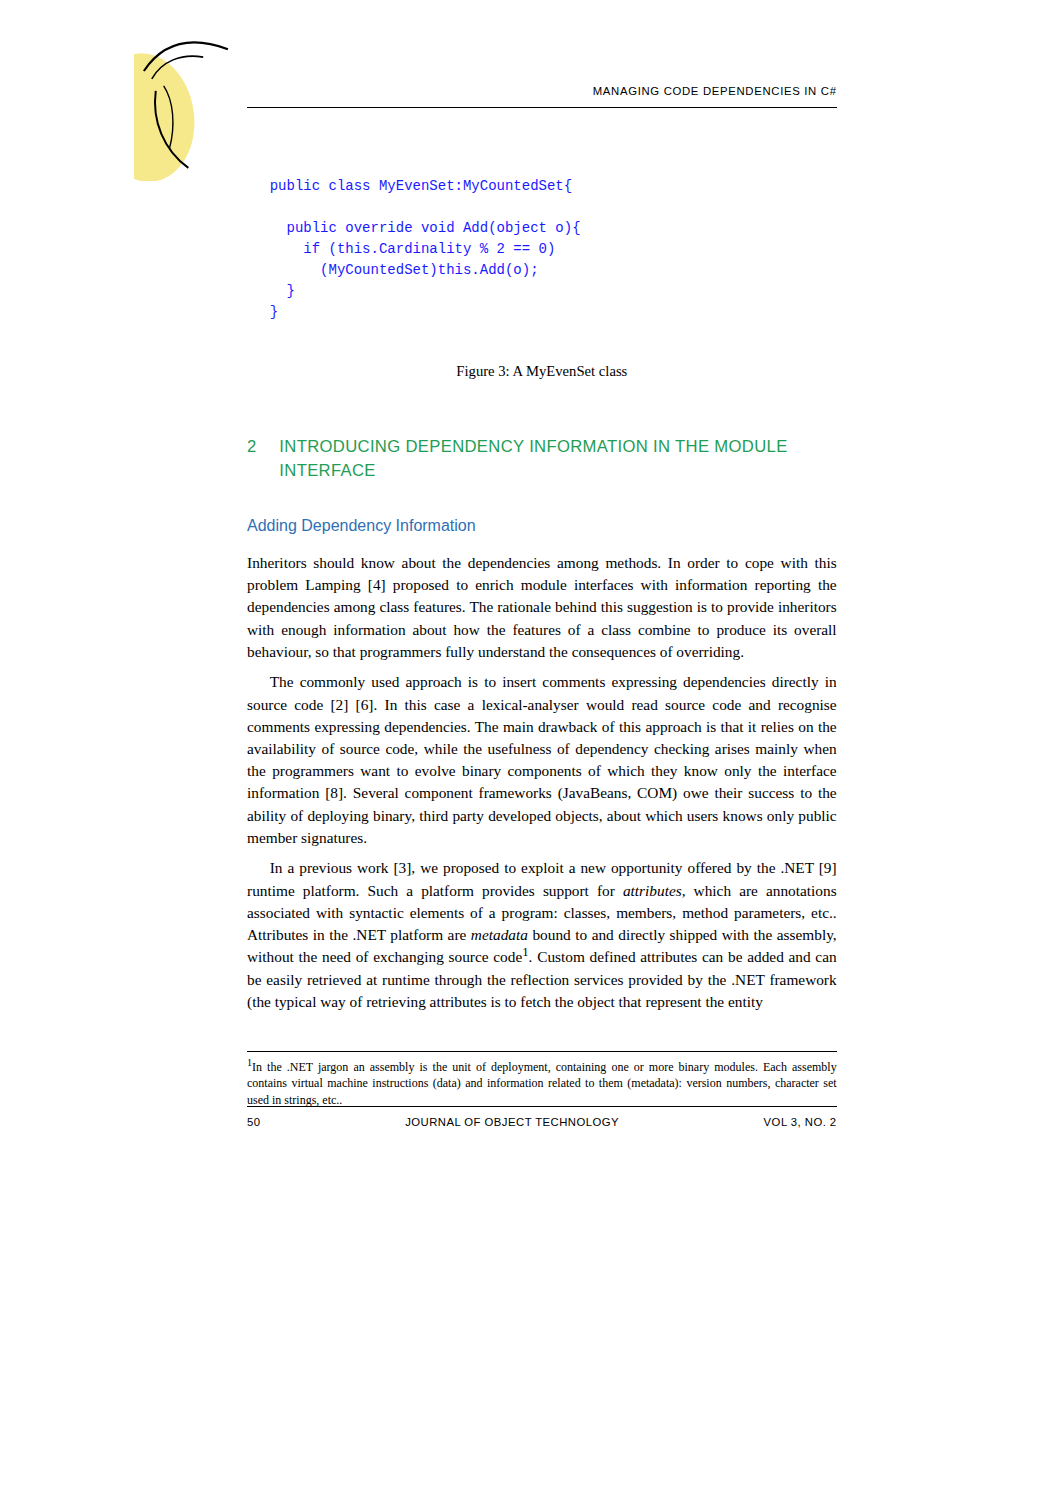MANAGING CODE DEPENDENCIES IN C#
public class MyEvenSet:MyCountedSet{

  public override void Add(object o){
    if (this.Cardinality % 2 == 0)
      (MyCountedSet)this.Add(o);
  }
}
Figure 3: A MyEvenSet class
2 INTRODUCING DEPENDENCY INFORMATION IN THE MODULE INTERFACE
Adding Dependency Information
Inheritors should know about the dependencies among methods. In order to cope with this problem Lamping [4] proposed to enrich module interfaces with information reporting the dependencies among class features. The rationale behind this suggestion is to provide inheritors with enough information about how the features of a class combine to produce its overall behaviour, so that programmers fully understand the consequences of overriding.
The commonly used approach is to insert comments expressing dependencies directly in source code [2] [6]. In this case a lexical-analyser would read source code and recognise comments expressing dependencies. The main drawback of this approach is that it relies on the availability of source code, while the usefulness of dependency checking arises mainly when the programmers want to evolve binary components of which they know only the interface information [8]. Several component frameworks (JavaBeans, COM) owe their success to the ability of deploying binary, third party developed objects, about which users knows only public member signatures.
In a previous work [3], we proposed to exploit a new opportunity offered by the .NET [9] runtime platform. Such a platform provides support for attributes, which are annotations associated with syntactic elements of a program: classes, members, method parameters, etc.. Attributes in the .NET platform are metadata bound to and directly shipped with the assembly, without the need of exchanging source code1. Custom defined attributes can be added and can be easily retrieved at runtime through the reflection services provided by the .NET framework (the typical way of retrieving attributes is to fetch the object that represent the entity
1In the .NET jargon an assembly is the unit of deployment, containing one or more binary modules. Each assembly contains virtual machine instructions (data) and information related to them (metadata): version numbers, character set used in strings, etc..
50 JOURNAL OF OBJECT TECHNOLOGY VOL 3, NO. 2